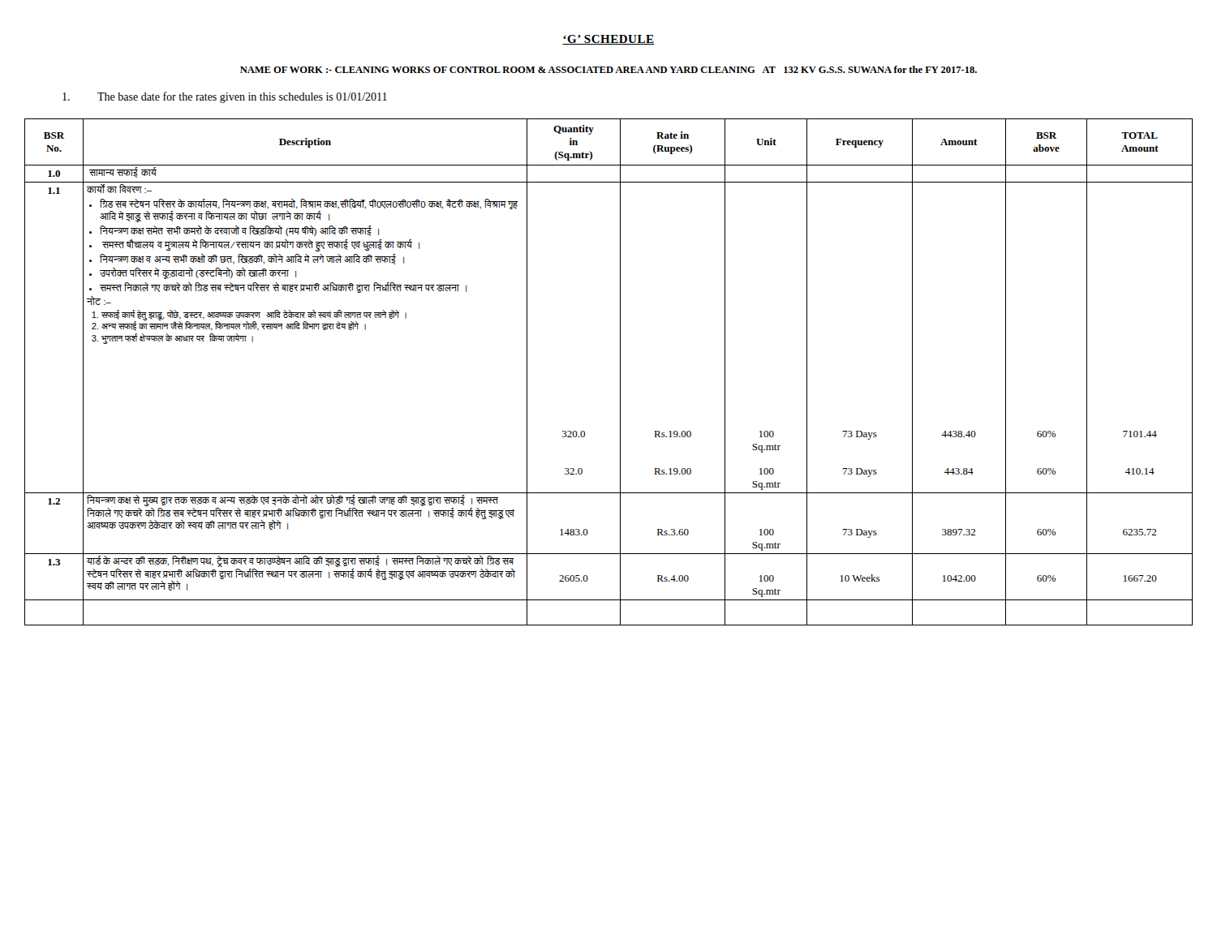‘G’ SCHEDULE
NAME OF WORK :- CLEANING WORKS OF CONTROL ROOM & ASSOCIATED AREA AND YARD CLEANING AT 132 KV G.S.S. SUWANA for the FY 2017-18.
The base date for the rates given in this schedules is 01/01/2011
| BSR No. | Description | Quantity in (Sq.mtr) | Rate in (Rupees) | Unit | Frequency | Amount | BSR above | TOTAL Amount |
| --- | --- | --- | --- | --- | --- | --- | --- | --- |
| 1.0 | सामान्य सफाई कार्य | | | | | | | |
| 1.1 | कार्यों का विवरण :– ग्रिड सब स्टेषन परिसर के कार्यालय, नियन्त्रण कक्ष, बरामदों, विश्राम कक्ष,सीढ़ियॉं, पी0एल0सी0सी0 कक्ष, बैटरी कक्ष, विश्राम गृह आदि में झाड़ू से सफाई करना व फिनायल का पोंछा लगाने का कार्य । नियन्त्रण कक्ष समेत सभी कमरों के दरवाजों व खिड़कियों (मय षीषे) आदि की सफाई । समस्त षौचालय व मुत्रालय में फिनायल ⁄ रसायन का प्रयोग करते हुए सफाई एवं धुलाई का कार्य । नियन्त्रण कक्ष व अन्य सभी कक्षों की छत, खिड़की, कोने आदि में लगे जाले आदि की सफाई । उपरोक्त परिसर में कूड़ादानों (डस्टबिनों) को खाली करना । समस्त निकाले गए कचरे को ग्रिड सब स्टेषन परिसर से बाहर प्रभारी अधिकारी द्वारा निर्धारित स्थान पर डालना । नोट :– सफाई कार्य हेतु झाड़ू, पोंछे, डस्टर, आवष्यक उपकरण आदि ठेकेदार को स्वयं की लागत पर लाने होंगे । अन्य सफाई का सामान जैसे फिनायल, फिनायल गोली, रसायन आदि विभाग द्वारा देय होंगे । भुगतान फर्श क्षेत्रफल के आधार पर किया जायेगा । | 320.0 32.0 | Rs.19.00 Rs.19.00 | 100 Sq.mtr 100 Sq.mtr | 73 Days 73 Days | 4438.40 443.84 | 60% 60% | 7101.44 410.14 |
| 1.2 | नियन्त्रण कक्ष से मुख्य द्वार तक सड़क व अन्य सड़कें एवं इनके दोनों ओर छोड़ी गई खाली जगह की झाड़ू द्वारा सफाई । समस्त निकाले गए कचरे को ग्रिड सब स्टेषन परिसर से बाहर प्रभारी अधिकारी द्वारा निर्धारित स्थान पर डालना । सफाई कार्य हेतु झाड़ू एवं आवष्यक उपकरण ठेकेदार को स्वयं की लागत पर लाने होंगे । | 1483.0 | Rs.3.60 | 100 Sq.mtr | 73 Days | 3897.32 | 60% | 6235.72 |
| 1.3 | यार्ड के अन्दर की सड़क, निरीक्षण पथ, ट्रेंच कवर व फाउण्डेषन आदि की झाड़ू द्वारा सफाई । समस्त निकाले गए कचरे को ग्रिड सब स्टेषन परिसर से बाहर प्रभारी अधिकारी द्वारा निर्धारित स्थान पर डालना । सफाई कार्य हेतु झाड़ू एवं आवष्यक उपकरण ठेकेदार को स्वयं की लागत पर लाने होंगे । | 2605.0 | Rs.4.00 | 100 Sq.mtr | 10 Weeks | 1042.00 | 60% | 1667.20 |